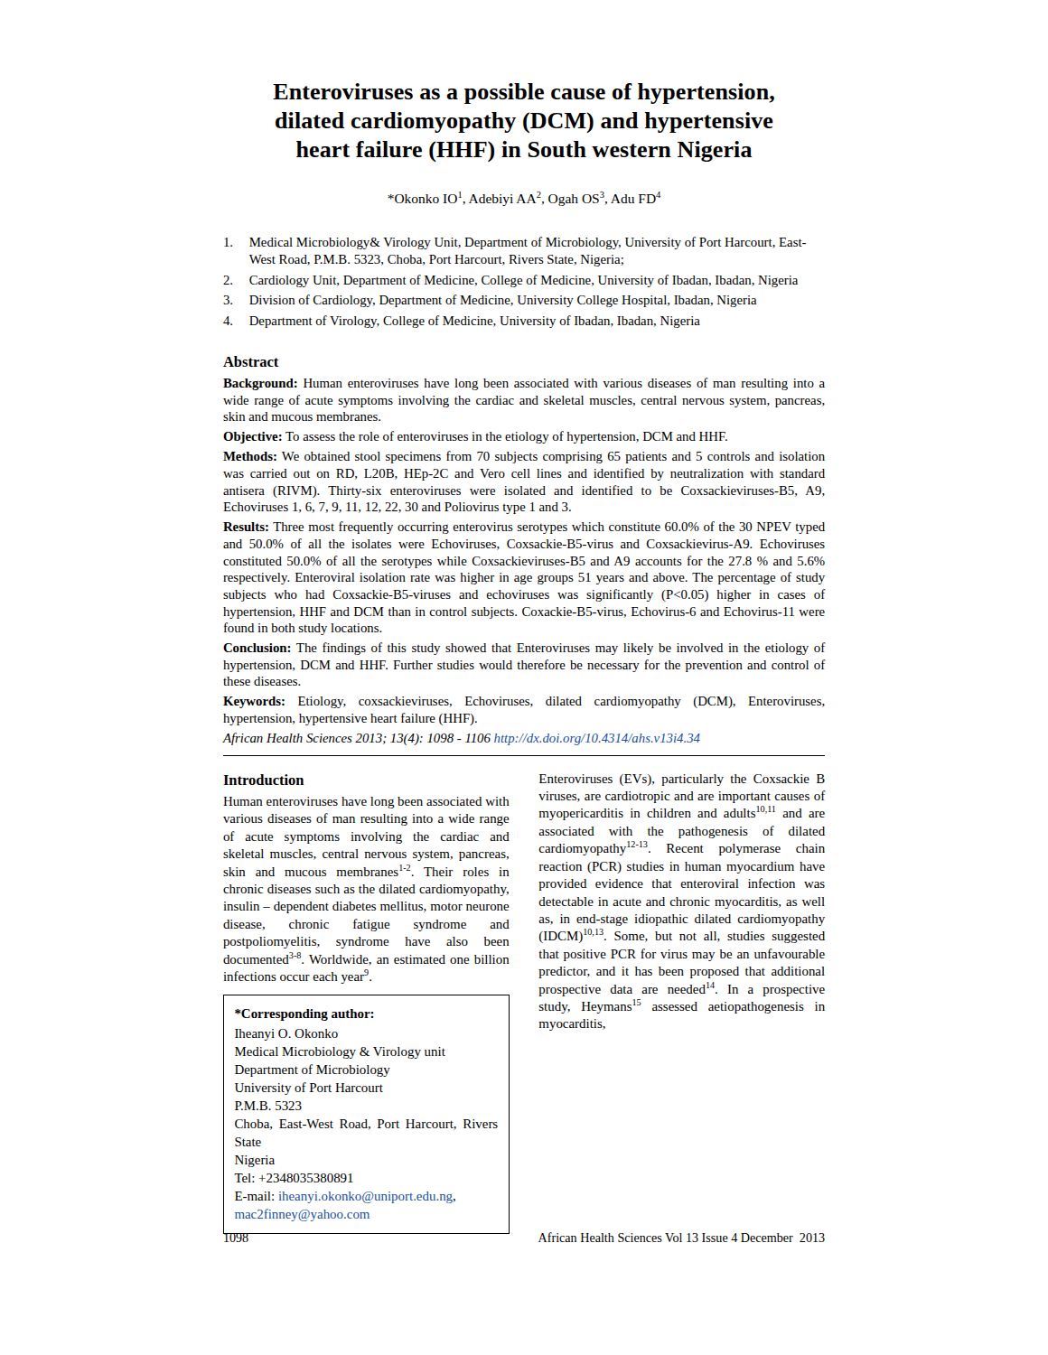Enteroviruses as a possible cause of hypertension, dilated cardiomyopathy (DCM) and hypertensive heart failure (HHF) in South western Nigeria
*Okonko IO1, Adebiyi AA2, Ogah OS3, Adu FD4
Medical Microbiology& Virology Unit, Department of Microbiology, University of Port Harcourt, East-West Road, P.M.B. 5323, Choba, Port Harcourt, Rivers State, Nigeria;
Cardiology Unit, Department of Medicine, College of Medicine, University of Ibadan, Ibadan, Nigeria
Division of Cardiology, Department of Medicine, University College Hospital, Ibadan, Nigeria
Department of Virology, College of Medicine, University of Ibadan, Ibadan, Nigeria
Abstract
Background: Human enteroviruses have long been associated with various diseases of man resulting into a wide range of acute symptoms involving the cardiac and skeletal muscles, central nervous system, pancreas, skin and mucous membranes.
Objective: To assess the role of enteroviruses in the etiology of hypertension, DCM and HHF.
Methods: We obtained stool specimens from 70 subjects comprising 65 patients and 5 controls and isolation was carried out on RD, L20B, HEp-2C and Vero cell lines and identified by neutralization with standard antisera (RIVM). Thirty-six enteroviruses were isolated and identified to be Coxsackieviruses-B5, A9, Echoviruses 1, 6, 7, 9, 11, 12, 22, 30 and Poliovirus type 1 and 3.
Results: Three most frequently occurring enterovirus serotypes which constitute 60.0% of the 30 NPEV typed and 50.0% of all the isolates were Echoviruses, Coxsackie-B5-virus and Coxsackievirus-A9. Echoviruses constituted 50.0% of all the serotypes while Coxsackieviruses-B5 and A9 accounts for the 27.8 % and 5.6% respectively. Enteroviral isolation rate was higher in age groups 51 years and above. The percentage of study subjects who had Coxsackie-B5-viruses and echoviruses was significantly (P<0.05) higher in cases of hypertension, HHF and DCM than in control subjects. Coxackie-B5-virus, Echovirus-6 and Echovirus-11 were found in both study locations.
Conclusion: The findings of this study showed that Enteroviruses may likely be involved in the etiology of hypertension, DCM and HHF. Further studies would therefore be necessary for the prevention and control of these diseases.
Keywords: Etiology, coxsackieviruses, Echoviruses, dilated cardiomyopathy (DCM), Enteroviruses, hypertension, hypertensive heart failure (HHF).
African Health Sciences 2013; 13(4): 1098 - 1106 http://dx.doi.org/10.4314/ahs.v13i4.34
Introduction
Human enteroviruses have long been associated with various diseases of man resulting into a wide range of acute symptoms involving the cardiac and skeletal muscles, central nervous system, pancreas, skin and mucous membranes1-2. Their roles in chronic diseases such as the dilated cardiomyopathy, insulin – dependent diabetes mellitus, motor neurone disease, chronic fatigue syndrome and postpoliomyelitis, syndrome have also been documented3-8. Worldwide, an estimated one billion infections occur each year9.
*Corresponding author:
Iheanyi O. Okonko
Medical Microbiology & Virology unit
Department of Microbiology
University of Port Harcourt
P.M.B. 5323
Choba, East-West Road, Port Harcourt, Rivers State
Nigeria
Tel: +2348035380891
E-mail: iheanyi.okonko@uniport.edu.ng,
mac2finney@yahoo.com
Enteroviruses (EVs), particularly the Coxsackie B viruses, are cardiotropic and are important causes of myopericarditis in children and adults10,11 and are associated with the pathogenesis of dilated cardiomyopathy12-13. Recent polymerase chain reaction (PCR) studies in human myocardium have provided evidence that enteroviral infection was detectable in acute and chronic myocarditis, as well as, in end-stage idiopathic dilated cardiomyopathy (IDCM)10,13. Some, but not all, studies suggested that positive PCR for virus may be an unfavourable predictor, and it has been proposed that additional prospective data are needed14. In a prospective study, Heymans15 assessed aetiopathogenesis in myocarditis,
1098 African Health Sciences Vol 13 Issue 4 December 2013